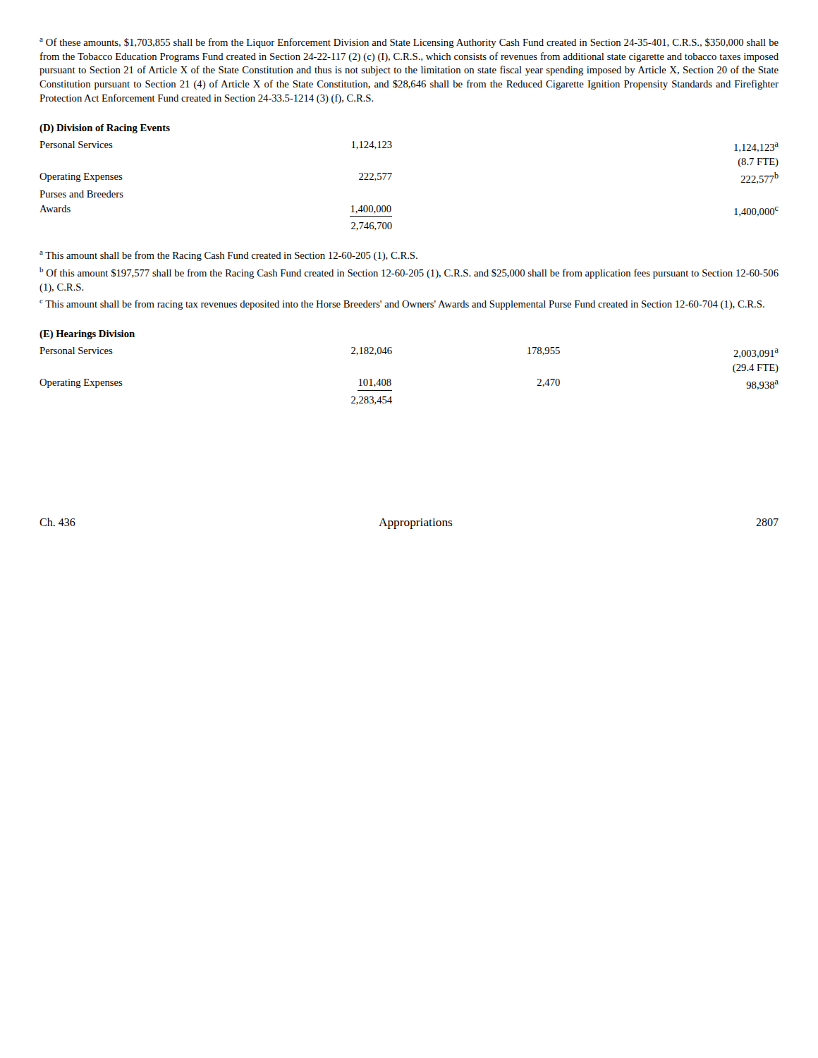a Of these amounts, $1,703,855 shall be from the Liquor Enforcement Division and State Licensing Authority Cash Fund created in Section 24-35-401, C.R.S., $350,000 shall be from the Tobacco Education Programs Fund created in Section 24-22-117 (2) (c) (I), C.R.S., which consists of revenues from additional state cigarette and tobacco taxes imposed pursuant to Section 21 of Article X of the State Constitution and thus is not subject to the limitation on state fiscal year spending imposed by Article X, Section 20 of the State Constitution pursuant to Section 21 (4) of Article X of the State Constitution, and $28,646 shall be from the Reduced Cigarette Ignition Propensity Standards and Firefighter Protection Act Enforcement Fund created in Section 24-33.5-1214 (3) (f), C.R.S.
(D) Division of Racing Events
| Personal Services | 1,124,123 | | 1,124,123 a |
| | | | (8.7 FTE) |
| Operating Expenses | 222,577 | | 222,577 b |
| Purses and Breeders | | | |
| Awards | 1,400,000 | | 1,400,000 c |
| | 2,746,700 | | |
a This amount shall be from the Racing Cash Fund created in Section 12-60-205 (1), C.R.S.
b Of this amount $197,577 shall be from the Racing Cash Fund created in Section 12-60-205 (1), C.R.S. and $25,000 shall be from application fees pursuant to Section 12-60-506 (1), C.R.S.
c This amount shall be from racing tax revenues deposited into the Horse Breeders' and Owners' Awards and Supplemental Purse Fund created in Section 12-60-704 (1), C.R.S.
(E) Hearings Division
| Personal Services | 2,182,046 | 178,955 | 2,003,091 a |
| | | | (29.4 FTE) |
| Operating Expenses | 101,408 | 2,470 | 98,938 a |
| | 2,283,454 | | |
Ch. 436
Appropriations
2807